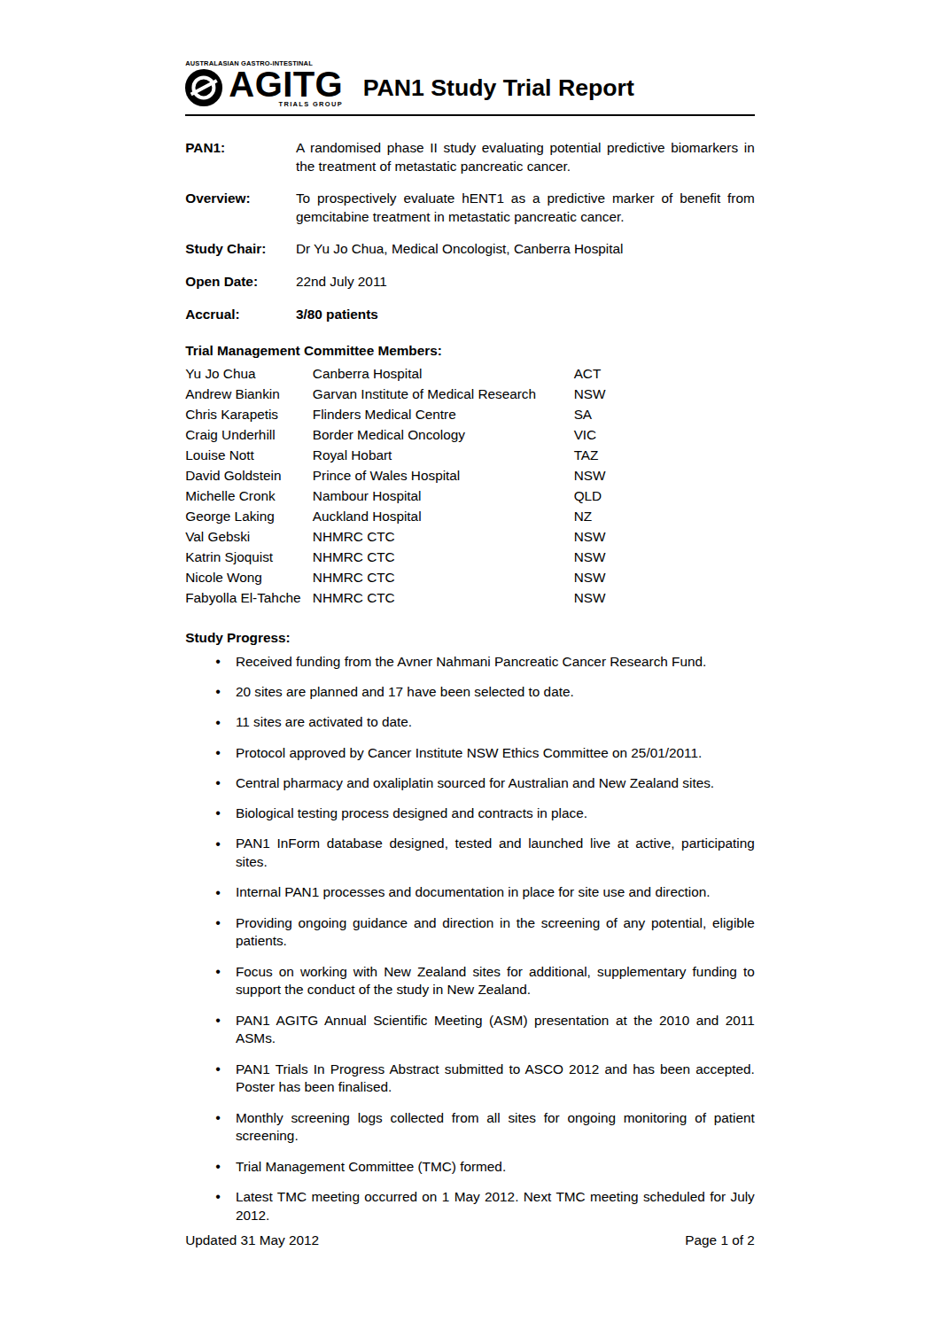AUSTRALASIAN GASTRO-INTESTINAL
AGITG
TRIALS GROUP
PAN1 Study Trial Report
PAN1:
A randomised phase II study evaluating potential predictive biomarkers in the treatment of metastatic pancreatic cancer.
Overview:
To prospectively evaluate hENT1 as a predictive marker of benefit from gemcitabine treatment in metastatic pancreatic cancer.
Study Chair:
Dr Yu Jo Chua, Medical Oncologist, Canberra Hospital
Open Date:
22nd July 2011
Accrual: 3/80 patients
Trial Management Committee Members:
| Yu Jo Chua | Canberra Hospital | ACT |
| Andrew Biankin | Garvan Institute of Medical Research | NSW |
| Chris Karapetis | Flinders Medical Centre | SA |
| Craig Underhill | Border Medical Oncology | VIC |
| Louise Nott | Royal Hobart | TAZ |
| David Goldstein | Prince of Wales Hospital | NSW |
| Michelle Cronk | Nambour Hospital | QLD |
| George Laking | Auckland Hospital | NZ |
| Val Gebski | NHMRC CTC | NSW |
| Katrin Sjoquist | NHMRC CTC | NSW |
| Nicole Wong | NHMRC CTC | NSW |
| Fabyolla El-Tahche | NHMRC CTC | NSW |
Study Progress:
Received funding from the Avner Nahmani Pancreatic Cancer Research Fund.
20 sites are planned and 17 have been selected to date.
11 sites are activated to date.
Protocol approved by Cancer Institute NSW Ethics Committee on 25/01/2011.
Central pharmacy and oxaliplatin sourced for Australian and New Zealand sites.
Biological testing process designed and contracts in place.
PAN1 InForm database designed, tested and launched live at active, participating sites.
Internal PAN1 processes and documentation in place for site use and direction.
Providing ongoing guidance and direction in the screening of any potential, eligible patients.
Focus on working with New Zealand sites for additional, supplementary funding to support the conduct of the study in New Zealand.
PAN1 AGITG Annual Scientific Meeting (ASM) presentation at the 2010 and 2011 ASMs.
PAN1 Trials In Progress Abstract submitted to ASCO 2012 and has been accepted. Poster has been finalised.
Monthly screening logs collected from all sites for ongoing monitoring of patient screening.
Trial Management Committee (TMC) formed.
Latest TMC meeting occurred on 1 May 2012. Next TMC meeting scheduled for July 2012.
Updated 31 May 2012
Page 1 of 2